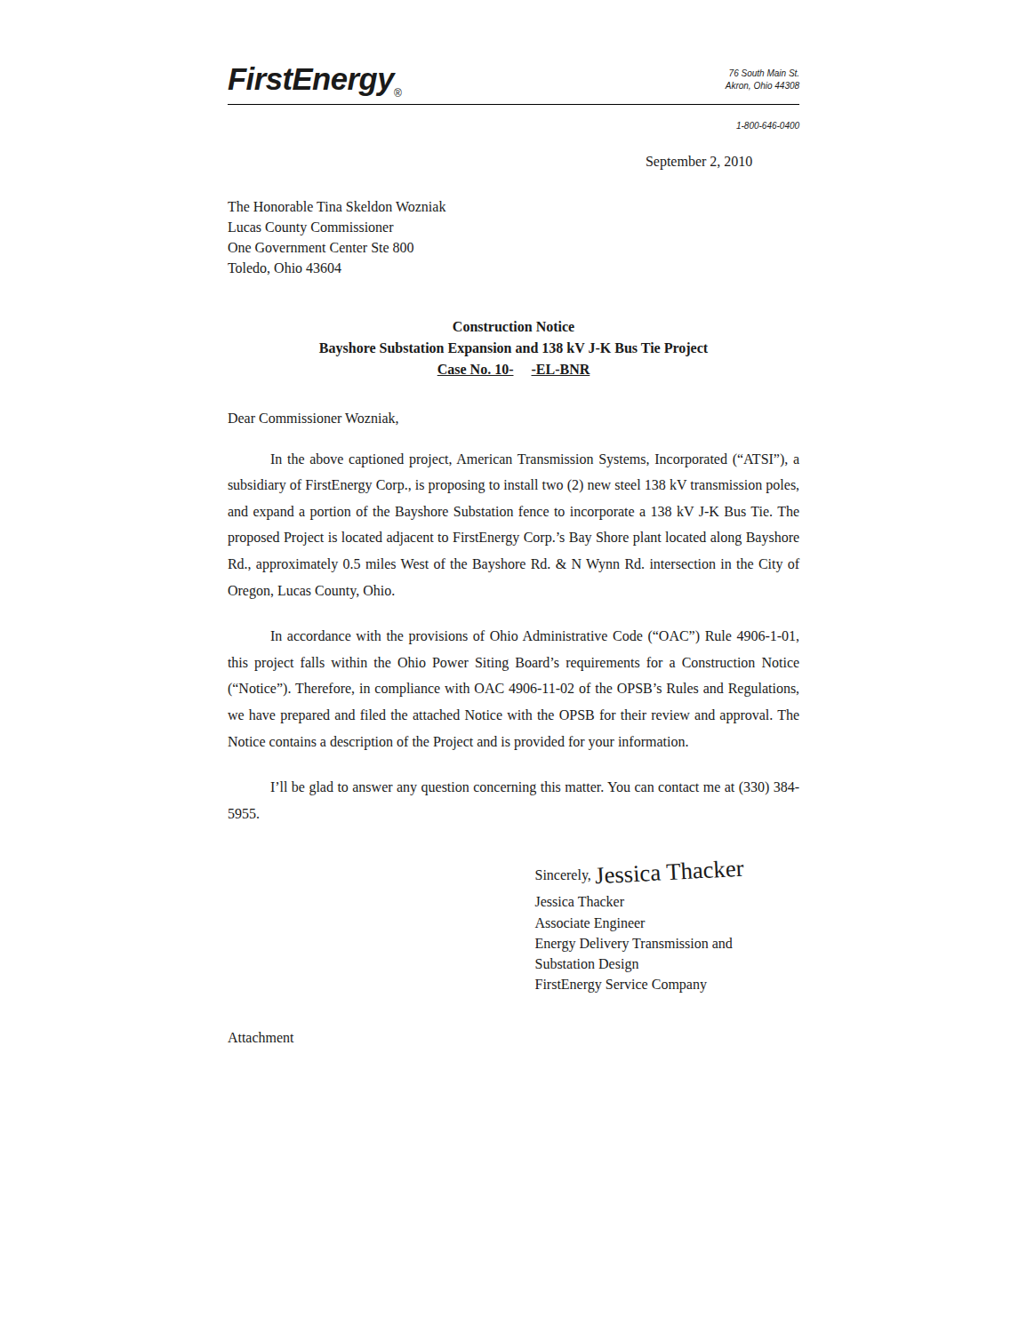FirstEnergy®
76 South Main St.
Akron, Ohio 44308
1-800-646-0400
September 2, 2010
The Honorable Tina Skeldon Wozniak
Lucas County Commissioner
One Government Center Ste 800
Toledo, Ohio 43604
Construction Notice
Bayshore Substation Expansion and 138 kV J-K Bus Tie Project
Case No. 10- -EL-BNR
Dear Commissioner Wozniak,
In the above captioned project, American Transmission Systems, Incorporated (“ATSI”), a subsidiary of FirstEnergy Corp., is proposing to install two (2) new steel 138 kV transmission poles, and expand a portion of the Bayshore Substation fence to incorporate a 138 kV J-K Bus Tie. The proposed Project is located adjacent to FirstEnergy Corp.’s Bay Shore plant located along Bayshore Rd., approximately 0.5 miles West of the Bayshore Rd. & N Wynn Rd. intersection in the City of Oregon, Lucas County, Ohio.
In accordance with the provisions of Ohio Administrative Code (“OAC”) Rule 4906-1-01, this project falls within the Ohio Power Siting Board’s requirements for a Construction Notice (“Notice”). Therefore, in compliance with OAC 4906-11-02 of the OPSB’s Rules and Regulations, we have prepared and filed the attached Notice with the OPSB for their review and approval. The Notice contains a description of the Project and is provided for your information.
I’ll be glad to answer any question concerning this matter. You can contact me at (330) 384-5955.
Sincerely,
Jessica Thacker
Jessica Thacker
Associate Engineer
Energy Delivery Transmission and
Substation Design
FirstEnergy Service Company
Attachment